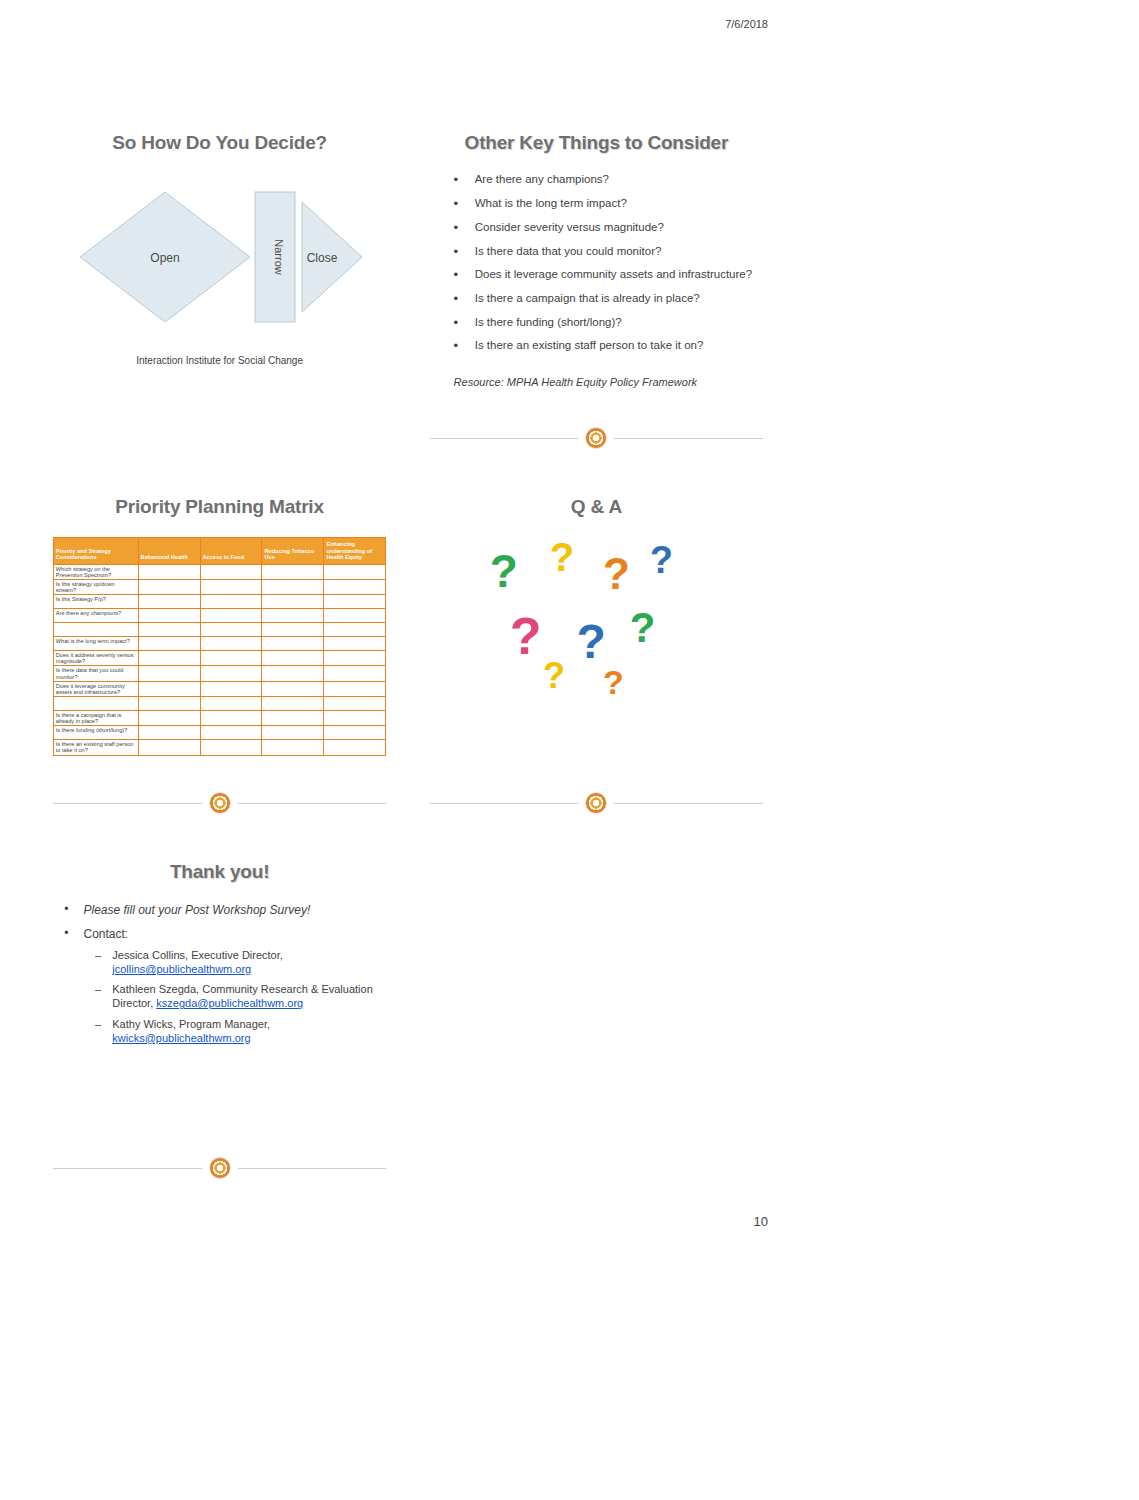7/6/2018
So How Do You Decide?
Open Narrow Close
Interaction Institute for Social Change
Other Key Things to Consider
Are there any champions?
What is the long term impact?
Consider severity versus magnitude?
Is there data that you could monitor?
Does it leverage community assets and infrastructure?
Is there a campaign that is already in place?
Is there funding (short/long)?
Is there an existing staff person to take it on?
Resource: MPHA Health Equity Policy Framework
Priority Planning Matrix
| Priority and Strategy Considerations | Behavioral Health | Access to Food | Reducing Tobacco Use | Enhancing understanding of Health Equity |
| --- | --- | --- | --- | --- |
| Which strategy on the Prevention Spectrum? | | | | |
| Is this strategy up/down stream? | | | | |
| Is this Strategy P/p? | | | | |
| Are there any champions? | | | | |
| What is the long term impact? | | | | |
| Does it address severity versus magnitude? | | | | |
| Is there data that you could monitor? | | | | |
| Does it leverage community assets and infrastructure? | | | | |
| Is there a campaign that is already in place? | | | | |
| Is there funding (short/long)? | | | | |
| Is there an existing staff person to take it on? | | | | |
Q & A
? ? ? ? ? ? ? ? ?
Thank you!
Please fill out your Post Workshop Survey!
Contact:
Jessica Collins, Executive Director, jcollins@publichealthwm.org
Kathleen Szegda, Community Research & Evaluation Director, kszegda@publichealthwm.org
Kathy Wicks, Program Manager, kwicks@publichealthwm.org
10